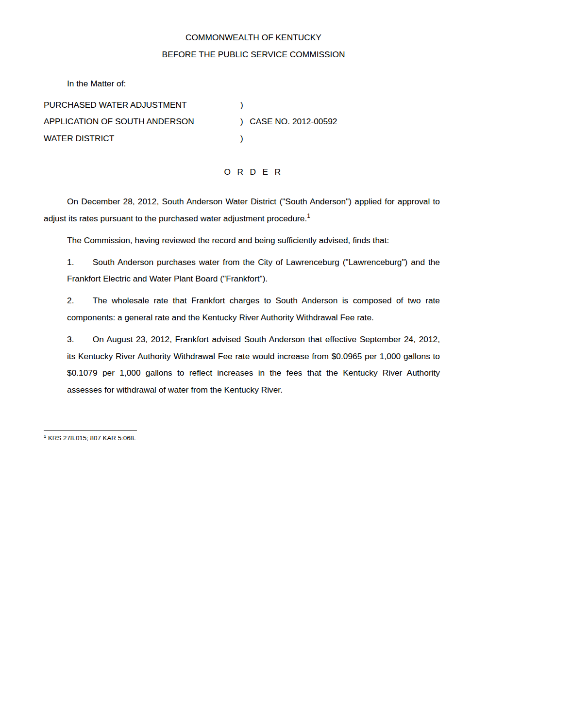COMMONWEALTH OF KENTUCKY
BEFORE THE PUBLIC SERVICE COMMISSION
In the Matter of:
| PURCHASED WATER ADJUSTMENT | ) | |
| APPLICATION OF SOUTH ANDERSON | ) | CASE NO. 2012-00592 |
| WATER DISTRICT | ) | |
O R D E R
On December 28, 2012, South Anderson Water District ("South Anderson") applied for approval to adjust its rates pursuant to the purchased water adjustment procedure.1
The Commission, having reviewed the record and being sufficiently advised, finds that:
1. South Anderson purchases water from the City of Lawrenceburg ("Lawrenceburg") and the Frankfort Electric and Water Plant Board ("Frankfort").
2. The wholesale rate that Frankfort charges to South Anderson is composed of two rate components: a general rate and the Kentucky River Authority Withdrawal Fee rate.
3. On August 23, 2012, Frankfort advised South Anderson that effective September 24, 2012, its Kentucky River Authority Withdrawal Fee rate would increase from $0.0965 per 1,000 gallons to $0.1079 per 1,000 gallons to reflect increases in the fees that the Kentucky River Authority assesses for withdrawal of water from the Kentucky River.
1 KRS 278.015; 807 KAR 5:068.